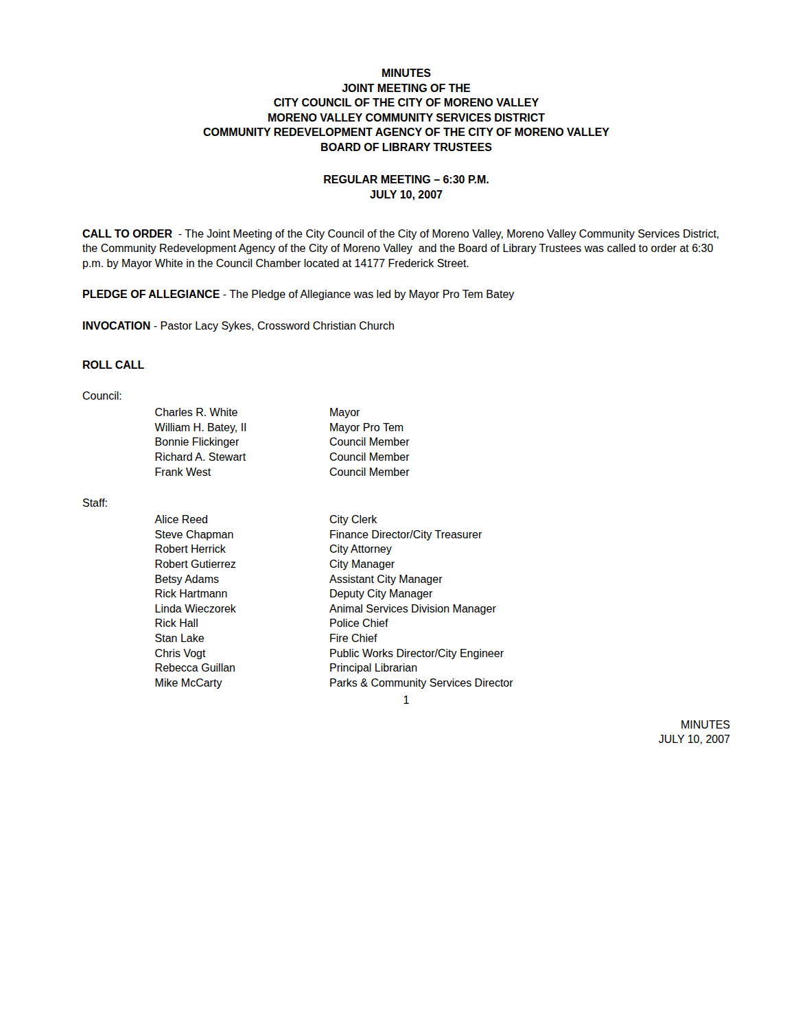MINUTES
JOINT MEETING OF THE
CITY COUNCIL OF THE CITY OF MORENO VALLEY
MORENO VALLEY COMMUNITY SERVICES DISTRICT
COMMUNITY REDEVELOPMENT AGENCY OF THE CITY OF MORENO VALLEY
BOARD OF LIBRARY TRUSTEES
REGULAR MEETING – 6:30 P.M.
JULY 10, 2007
CALL TO ORDER - The Joint Meeting of the City Council of the City of Moreno Valley, Moreno Valley Community Services District, the Community Redevelopment Agency of the City of Moreno Valley and the Board of Library Trustees was called to order at 6:30 p.m. by Mayor White in the Council Chamber located at 14177 Frederick Street.
PLEDGE OF ALLEGIANCE - The Pledge of Allegiance was led by Mayor Pro Tem Batey
INVOCATION - Pastor Lacy Sykes, Crossword Christian Church
ROLL CALL
Council:
| Charles R. White | Mayor |
| William H. Batey, II | Mayor Pro Tem |
| Bonnie Flickinger | Council Member |
| Richard A. Stewart | Council Member |
| Frank West | Council Member |
Staff:
| Alice Reed | City Clerk |
| Steve Chapman | Finance Director/City Treasurer |
| Robert Herrick | City Attorney |
| Robert Gutierrez | City Manager |
| Betsy Adams | Assistant City Manager |
| Rick Hartmann | Deputy City Manager |
| Linda Wieczorek | Animal Services Division Manager |
| Rick Hall | Police Chief |
| Stan Lake | Fire Chief |
| Chris Vogt | Public Works Director/City Engineer |
| Rebecca Guillan | Principal Librarian |
| Mike McCarty | Parks & Community Services Director |
1
MINUTES
JULY 10, 2007